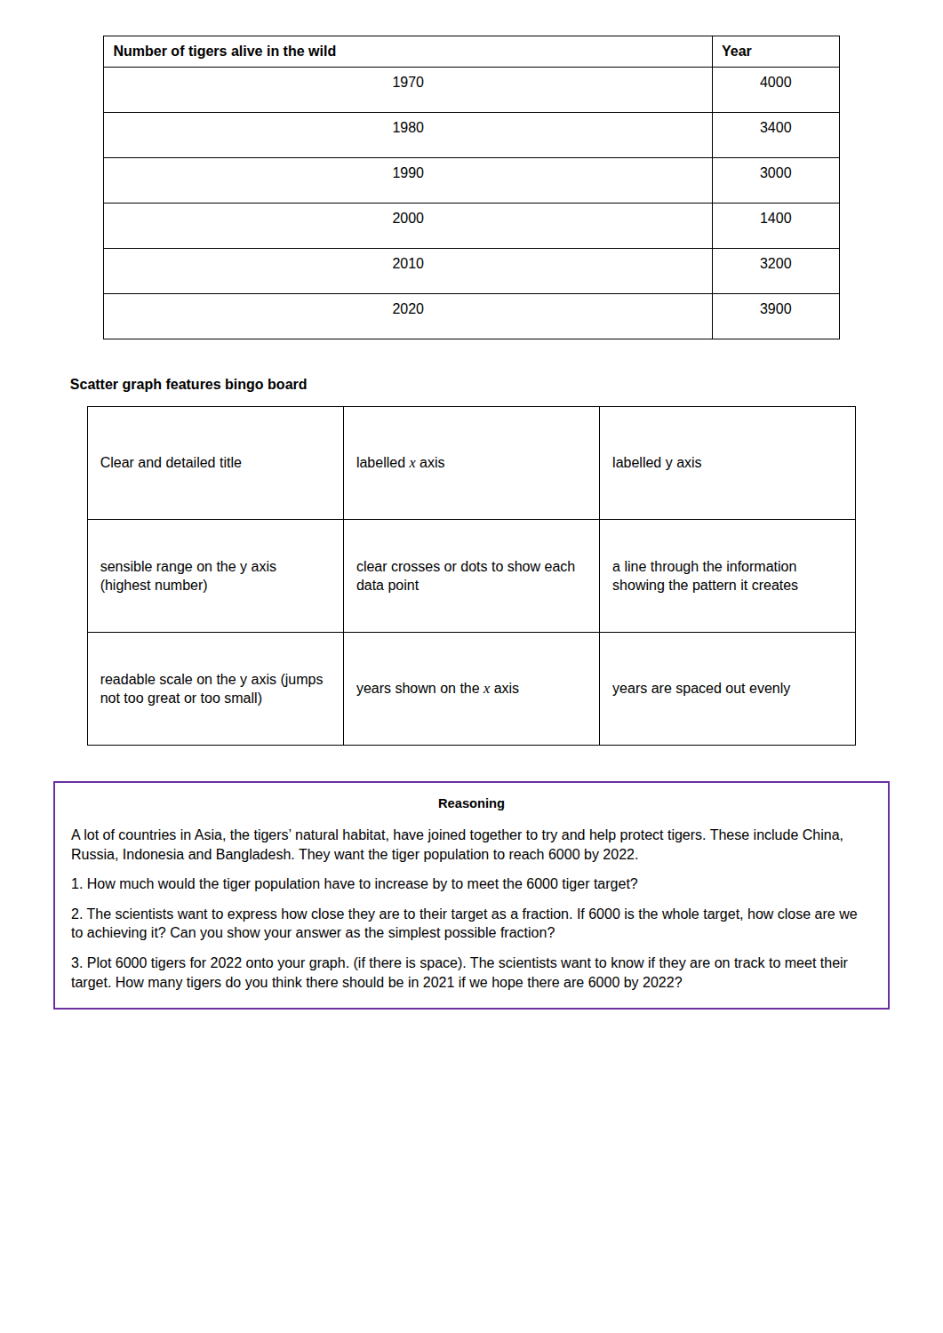| Number of tigers alive in the wild | Year |
| --- | --- |
| 1970 | 4000 |
| 1980 | 3400 |
| 1990 | 3000 |
| 2000 | 1400 |
| 2010 | 3200 |
| 2020 | 3900 |
Scatter graph features bingo board
| Clear and detailed title | labelled x axis | labelled y axis |
| sensible range on the y axis (highest number) | clear crosses or dots to show each data point | a line through the information showing the pattern it creates |
| readable scale on the y axis (jumps not too great or too small) | years shown on the x axis | years are spaced out evenly |
Reasoning
A lot of countries in Asia, the tigers’ natural habitat, have joined together to try and help protect tigers. These include China, Russia, Indonesia and Bangladesh. They want the tiger population to reach 6000 by 2022.
1. How much would the tiger population have to increase by to meet the 6000 tiger target?
2. The scientists want to express how close they are to their target as a fraction. If 6000 is the whole target, how close are we to achieving it? Can you show your answer as the simplest possible fraction?
3. Plot 6000 tigers for 2022 onto your graph. (if there is space). The scientists want to know if they are on track to meet their target. How many tigers do you think there should be in 2021 if we hope there are 6000 by 2022?